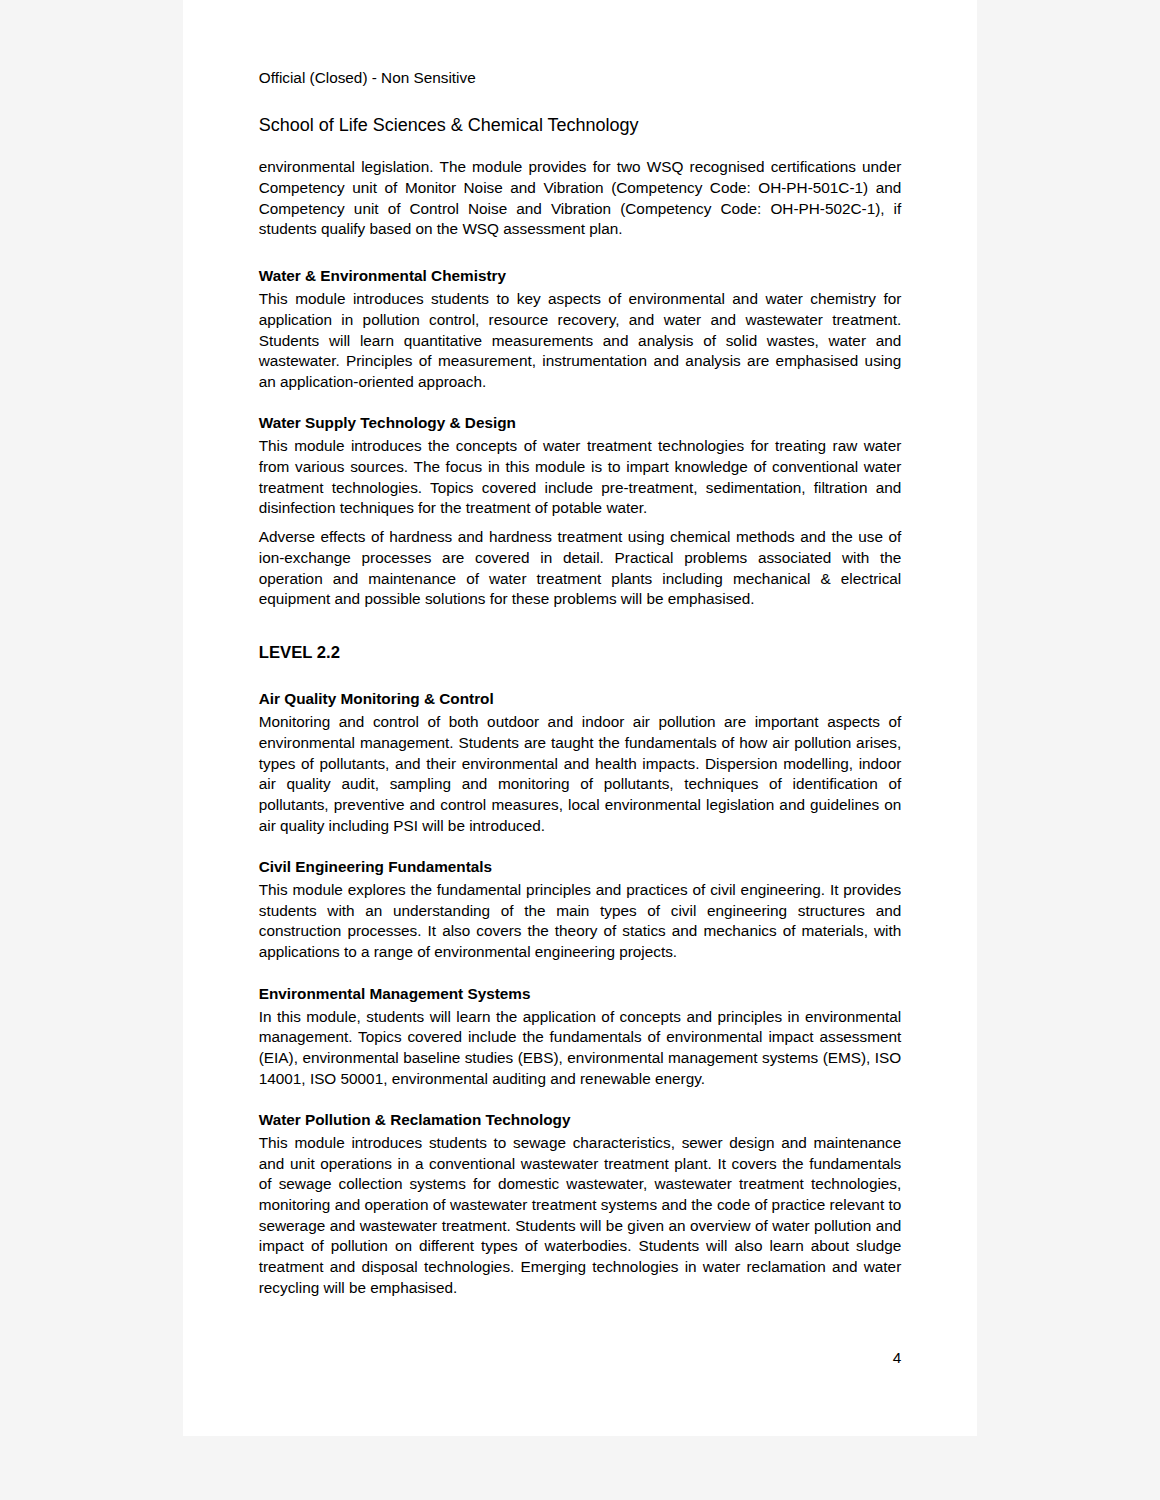Official (Closed) - Non Sensitive
School of Life Sciences & Chemical Technology
environmental legislation. The module provides for two WSQ recognised certifications under Competency unit of Monitor Noise and Vibration (Competency Code: OH-PH-501C-1) and Competency unit of Control Noise and Vibration (Competency Code: OH-PH-502C-1), if students qualify based on the WSQ assessment plan.
Water & Environmental Chemistry
This module introduces students to key aspects of environmental and water chemistry for application in pollution control, resource recovery, and water and wastewater treatment. Students will learn quantitative measurements and analysis of solid wastes, water and wastewater. Principles of measurement, instrumentation and analysis are emphasised using an application-oriented approach.
Water Supply Technology & Design
This module introduces the concepts of water treatment technologies for treating raw water from various sources. The focus in this module is to impart knowledge of conventional water treatment technologies. Topics covered include pre-treatment, sedimentation, filtration and disinfection techniques for the treatment of potable water.
Adverse effects of hardness and hardness treatment using chemical methods and the use of ion-exchange processes are covered in detail. Practical problems associated with the operation and maintenance of water treatment plants including mechanical & electrical equipment and possible solutions for these problems will be emphasised.
LEVEL 2.2
Air Quality Monitoring & Control
Monitoring and control of both outdoor and indoor air pollution are important aspects of environmental management. Students are taught the fundamentals of how air pollution arises, types of pollutants, and their environmental and health impacts. Dispersion modelling, indoor air quality audit, sampling and monitoring of pollutants, techniques of identification of pollutants, preventive and control measures, local environmental legislation and guidelines on air quality including PSI will be introduced.
Civil Engineering Fundamentals
This module explores the fundamental principles and practices of civil engineering. It provides students with an understanding of the main types of civil engineering structures and construction processes. It also covers the theory of statics and mechanics of materials, with applications to a range of environmental engineering projects.
Environmental Management Systems
In this module, students will learn the application of concepts and principles in environmental management. Topics covered include the fundamentals of environmental impact assessment (EIA), environmental baseline studies (EBS), environmental management systems (EMS), ISO 14001, ISO 50001, environmental auditing and renewable energy.
Water Pollution & Reclamation Technology
This module introduces students to sewage characteristics, sewer design and maintenance and unit operations in a conventional wastewater treatment plant. It covers the fundamentals of sewage collection systems for domestic wastewater, wastewater treatment technologies, monitoring and operation of wastewater treatment systems and the code of practice relevant to sewerage and wastewater treatment. Students will be given an overview of water pollution and impact of pollution on different types of waterbodies. Students will also learn about sludge treatment and disposal technologies. Emerging technologies in water reclamation and water recycling will be emphasised.
4